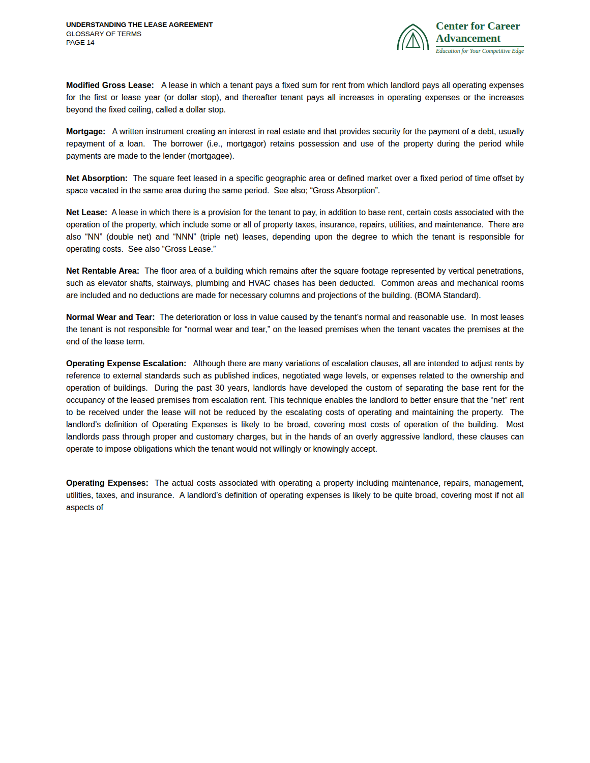Understanding the Lease Agreement
Glossary of Terms
Page 14
Center for Career Advancement Education for Your Competitive Edge
Modified Gross Lease: A lease in which a tenant pays a fixed sum for rent from which landlord pays all operating expenses for the first or lease year (or dollar stop), and thereafter tenant pays all increases in operating expenses or the increases beyond the fixed ceiling, called a dollar stop.
Mortgage: A written instrument creating an interest in real estate and that provides security for the payment of a debt, usually repayment of a loan. The borrower (i.e., mortgagor) retains possession and use of the property during the period while payments are made to the lender (mortgagee).
Net Absorption: The square feet leased in a specific geographic area or defined market over a fixed period of time offset by space vacated in the same area during the same period. See also; “Gross Absorption”.
Net Lease: A lease in which there is a provision for the tenant to pay, in addition to base rent, certain costs associated with the operation of the property, which include some or all of property taxes, insurance, repairs, utilities, and maintenance. There are also “NN” (double net) and “NNN” (triple net) leases, depending upon the degree to which the tenant is responsible for operating costs. See also “Gross Lease.”
Net Rentable Area: The floor area of a building which remains after the square footage represented by vertical penetrations, such as elevator shafts, stairways, plumbing and HVAC chases has been deducted. Common areas and mechanical rooms are included and no deductions are made for necessary columns and projections of the building. (BOMA Standard).
Normal Wear and Tear: The deterioration or loss in value caused by the tenant’s normal and reasonable use. In most leases the tenant is not responsible for “normal wear and tear,” on the leased premises when the tenant vacates the premises at the end of the lease term.
Operating Expense Escalation: Although there are many variations of escalation clauses, all are intended to adjust rents by reference to external standards such as published indices, negotiated wage levels, or expenses related to the ownership and operation of buildings. During the past 30 years, landlords have developed the custom of separating the base rent for the occupancy of the leased premises from escalation rent. This technique enables the landlord to better ensure that the “net” rent to be received under the lease will not be reduced by the escalating costs of operating and maintaining the property. The landlord’s definition of Operating Expenses is likely to be broad, covering most costs of operation of the building. Most landlords pass through proper and customary charges, but in the hands of an overly aggressive landlord, these clauses can operate to impose obligations which the tenant would not willingly or knowingly accept.
Operating Expenses: The actual costs associated with operating a property including maintenance, repairs, management, utilities, taxes, and insurance. A landlord’s definition of operating expenses is likely to be quite broad, covering most if not all aspects of